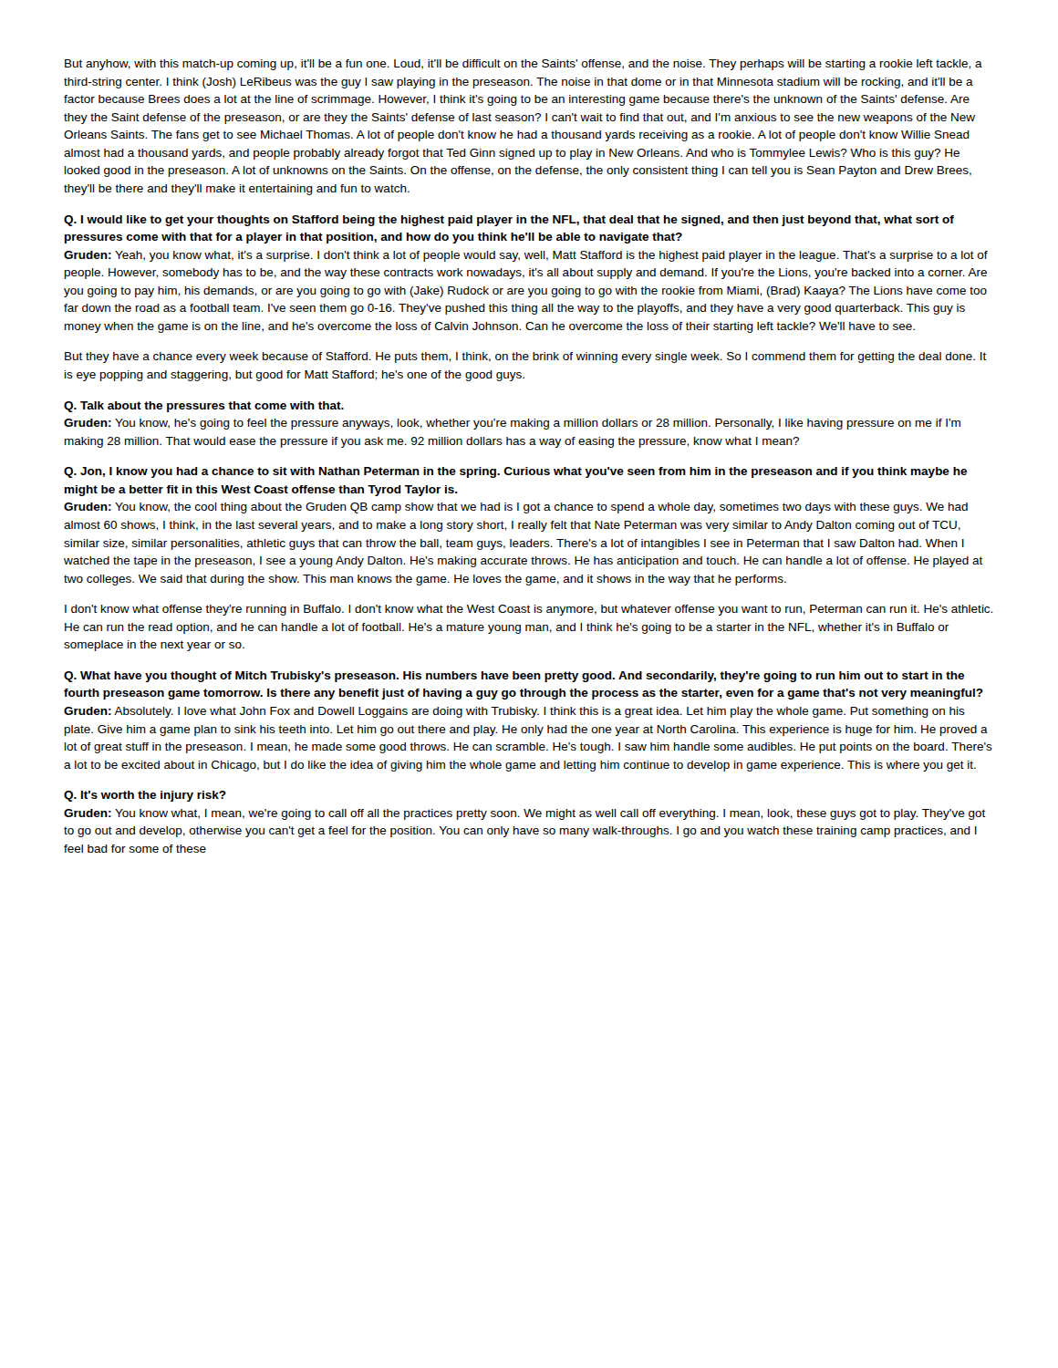But anyhow, with this match-up coming up, it'll be a fun one. Loud, it'll be difficult on the Saints' offense, and the noise. They perhaps will be starting a rookie left tackle, a third-string center. I think (Josh) LeRibeus was the guy I saw playing in the preseason. The noise in that dome or in that Minnesota stadium will be rocking, and it'll be a factor because Brees does a lot at the line of scrimmage. However, I think it's going to be an interesting game because there's the unknown of the Saints' defense. Are they the Saint defense of the preseason, or are they the Saints' defense of last season? I can't wait to find that out, and I'm anxious to see the new weapons of the New Orleans Saints. The fans get to see Michael Thomas. A lot of people don't know he had a thousand yards receiving as a rookie. A lot of people don't know Willie Snead almost had a thousand yards, and people probably already forgot that Ted Ginn signed up to play in New Orleans. And who is Tommylee Lewis? Who is this guy? He looked good in the preseason. A lot of unknowns on the Saints. On the offense, on the defense, the only consistent thing I can tell you is Sean Payton and Drew Brees, they'll be there and they'll make it entertaining and fun to watch.
Q. I would like to get your thoughts on Stafford being the highest paid player in the NFL, that deal that he signed, and then just beyond that, what sort of pressures come with that for a player in that position, and how do you think he'll be able to navigate that?
Gruden: Yeah, you know what, it's a surprise. I don't think a lot of people would say, well, Matt Stafford is the highest paid player in the league. That's a surprise to a lot of people. However, somebody has to be, and the way these contracts work nowadays, it's all about supply and demand. If you're the Lions, you're backed into a corner. Are you going to pay him, his demands, or are you going to go with (Jake) Rudock or are you going to go with the rookie from Miami, (Brad) Kaaya? The Lions have come too far down the road as a football team. I've seen them go 0-16. They've pushed this thing all the way to the playoffs, and they have a very good quarterback. This guy is money when the game is on the line, and he's overcome the loss of Calvin Johnson. Can he overcome the loss of their starting left tackle? We'll have to see.
But they have a chance every week because of Stafford. He puts them, I think, on the brink of winning every single week. So I commend them for getting the deal done. It is eye popping and staggering, but good for Matt Stafford; he's one of the good guys.
Q. Talk about the pressures that come with that.
Gruden: You know, he's going to feel the pressure anyways, look, whether you're making a million dollars or 28 million. Personally, I like having pressure on me if I'm making 28 million. That would ease the pressure if you ask me. 92 million dollars has a way of easing the pressure, know what I mean?
Q. Jon, I know you had a chance to sit with Nathan Peterman in the spring. Curious what you've seen from him in the preseason and if you think maybe he might be a better fit in this West Coast offense than Tyrod Taylor is.
Gruden: You know, the cool thing about the Gruden QB camp show that we had is I got a chance to spend a whole day, sometimes two days with these guys. We had almost 60 shows, I think, in the last several years, and to make a long story short, I really felt that Nate Peterman was very similar to Andy Dalton coming out of TCU, similar size, similar personalities, athletic guys that can throw the ball, team guys, leaders. There's a lot of intangibles I see in Peterman that I saw Dalton had. When I watched the tape in the preseason, I see a young Andy Dalton. He's making accurate throws. He has anticipation and touch. He can handle a lot of offense. He played at two colleges. We said that during the show. This man knows the game. He loves the game, and it shows in the way that he performs.
I don't know what offense they're running in Buffalo. I don't know what the West Coast is anymore, but whatever offense you want to run, Peterman can run it. He's athletic. He can run the read option, and he can handle a lot of football. He's a mature young man, and I think he's going to be a starter in the NFL, whether it's in Buffalo or someplace in the next year or so.
Q. What have you thought of Mitch Trubisky's preseason. His numbers have been pretty good. And secondarily, they're going to run him out to start in the fourth preseason game tomorrow. Is there any benefit just of having a guy go through the process as the starter, even for a game that's not very meaningful?
Gruden: Absolutely. I love what John Fox and Dowell Loggains are doing with Trubisky. I think this is a great idea. Let him play the whole game. Put something on his plate. Give him a game plan to sink his teeth into. Let him go out there and play. He only had the one year at North Carolina. This experience is huge for him. He proved a lot of great stuff in the preseason. I mean, he made some good throws. He can scramble. He's tough. I saw him handle some audibles. He put points on the board. There's a lot to be excited about in Chicago, but I do like the idea of giving him the whole game and letting him continue to develop in game experience. This is where you get it.
Q. It's worth the injury risk?
Gruden: You know what, I mean, we're going to call off all the practices pretty soon. We might as well call off everything. I mean, look, these guys got to play. They've got to go out and develop, otherwise you can't get a feel for the position. You can only have so many walk-throughs. I go and you watch these training camp practices, and I feel bad for some of these